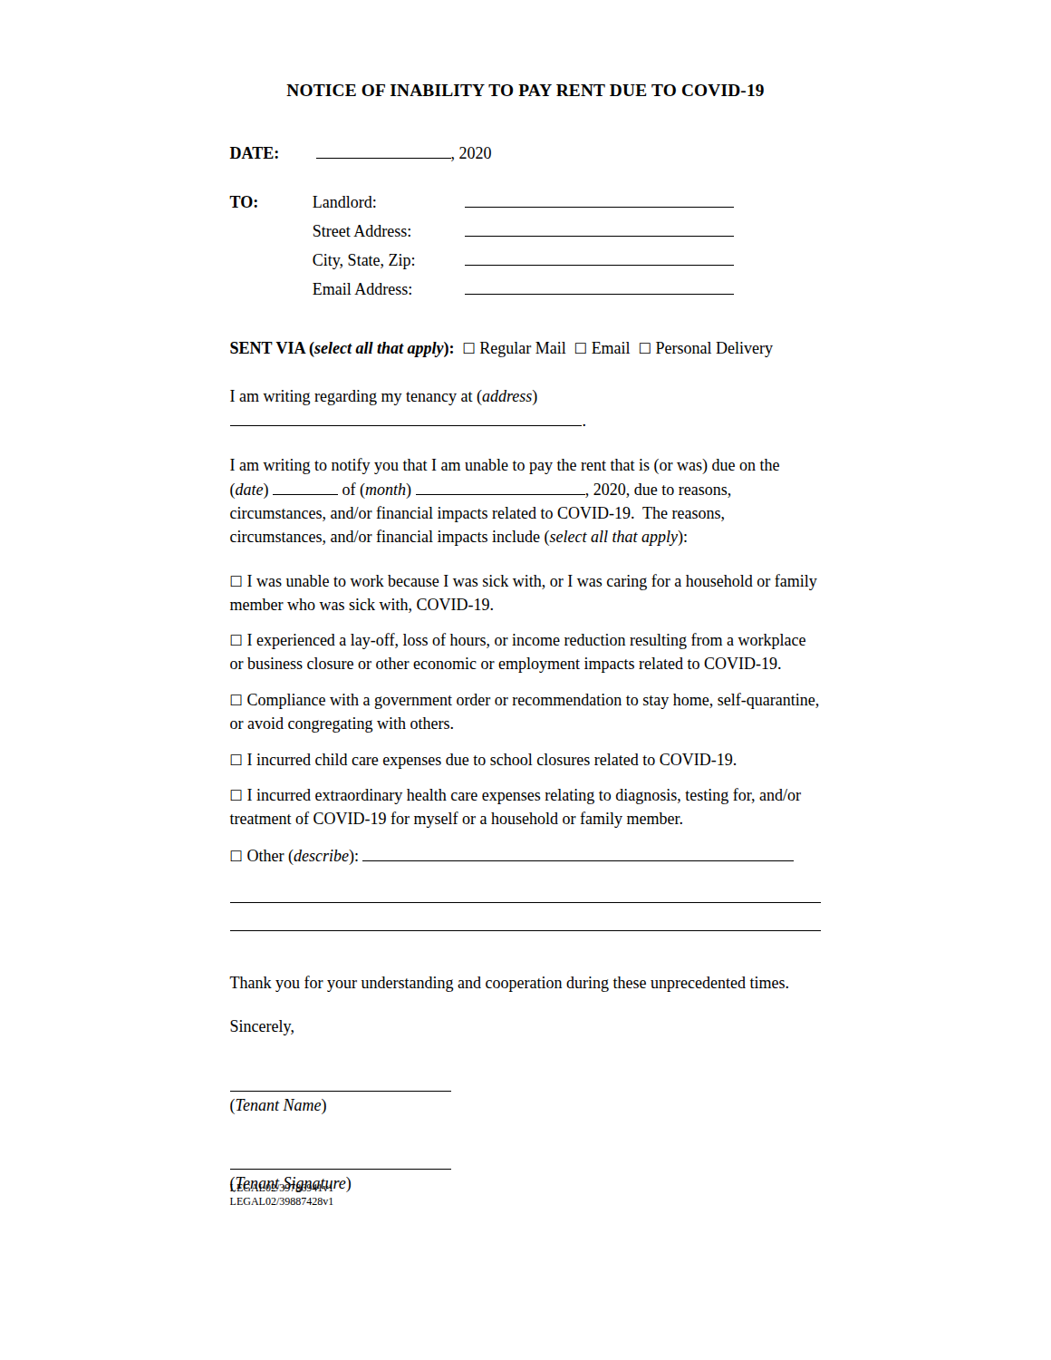NOTICE OF INABILITY TO PAY RENT DUE TO COVID-19
DATE: , 2020
| TO: | Landlord: | |
| | Street Address: | |
| | City, State, Zip: | |
| | Email Address: | |
SENT VIA (select all that apply): ☐ Regular Mail ☐ Email ☐ Personal Delivery
I am writing regarding my tenancy at (address) .
I am writing to notify you that I am unable to pay the rent that is (or was) due on the (date) of (month) , 2020, due to reasons, circumstances, and/or financial impacts related to COVID-19. The reasons, circumstances, and/or financial impacts include (select all that apply):
☐ I was unable to work because I was sick with, or I was caring for a household or family member who was sick with, COVID-19.
☐ I experienced a lay-off, loss of hours, or income reduction resulting from a workplace or business closure or other economic or employment impacts related to COVID-19.
☐ Compliance with a government order or recommendation to stay home, self-quarantine, or avoid congregating with others.
☐ I incurred child care expenses due to school closures related to COVID-19.
☐ I incurred extraordinary health care expenses relating to diagnosis, testing for, and/or treatment of COVID-19 for myself or a household or family member.
☐ Other (describe):
Thank you for your understanding and cooperation during these unprecedented times.
Sincerely,
(Tenant Name)
(Tenant Signature)
LEGAL02/39786941v1
LEGAL02/39887428v1